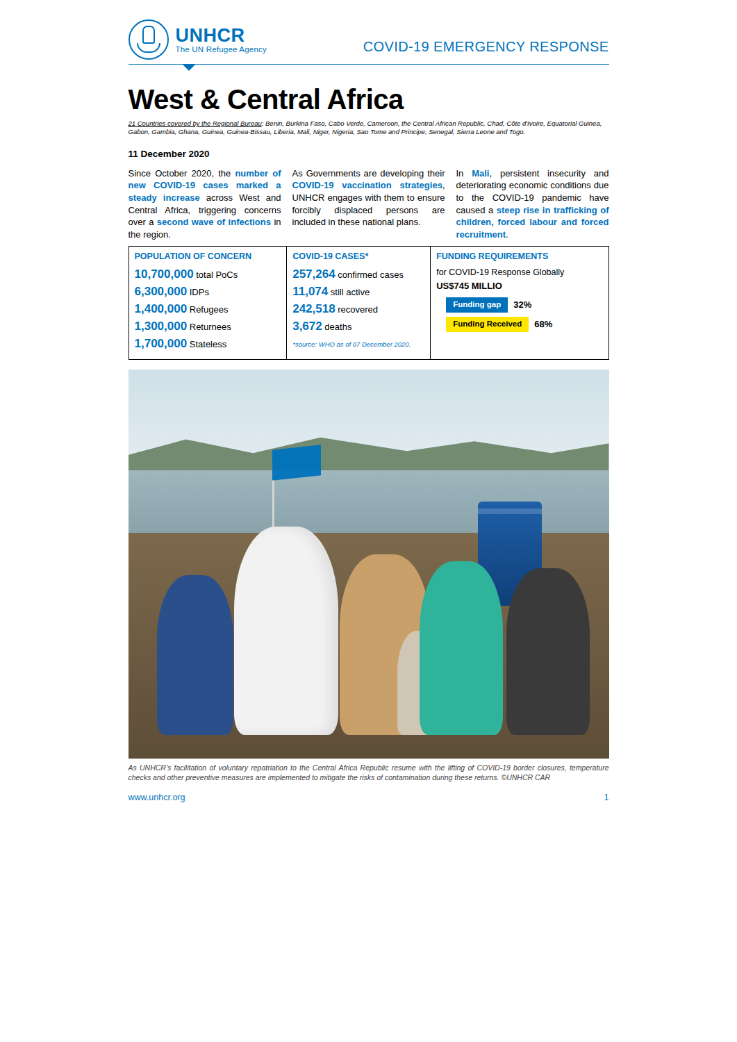UNHCR
The UN Refugee Agency
COVID-19 EMERGENCY RESPONSE
West & Central Africa
21 Countries covered by the Regional Bureau: Benin, Burkina Faso, Cabo Verde, Cameroon, the Central African Republic, Chad, Côte d'Ivoire, Equatorial Guinea, Gabon, Gambia, Ghana, Guinea, Guinea-Bissau, Liberia, Mali, Niger, Nigeria, Sao Tome and Principe, Senegal, Sierra Leone and Togo.
11 December 2020
Since October 2020, the number of new COVID-19 cases marked a steady increase across West and Central Africa, triggering concerns over a second wave of infections in the region.
As Governments are developing their COVID-19 vaccination strategies, UNHCR engages with them to ensure forcibly displaced persons are included in these national plans.
In Mali, persistent insecurity and deteriorating economic conditions due to the COVID-19 pandemic have caused a steep rise in trafficking of children, forced labour and forced recruitment.
POPULATION OF CONCERN
10,700,000 total PoCs
6,300,000 IDPs
1,400,000 Refugees
1,300,000 Returnees
1,700,000 Stateless
COVID-19 CASES*
257,264 confirmed cases
11,074 still active
242,518 recovered
3,672 deaths
*source: WHO as of 07 December 2020.
FUNDING REQUIREMENTS
for COVID-19 Response Globally
US$745 MILLIO
Funding gap
32%
Funding Received
68%
As UNHCR’s facilitation of voluntary repatriation to the Central Africa Republic resume with the lifting of COVID-19 border closures, temperature checks and other preventive measures are implemented to mitigate the risks of contamination during these returns. ©UNHCR CAR
www.unhcr.org
1